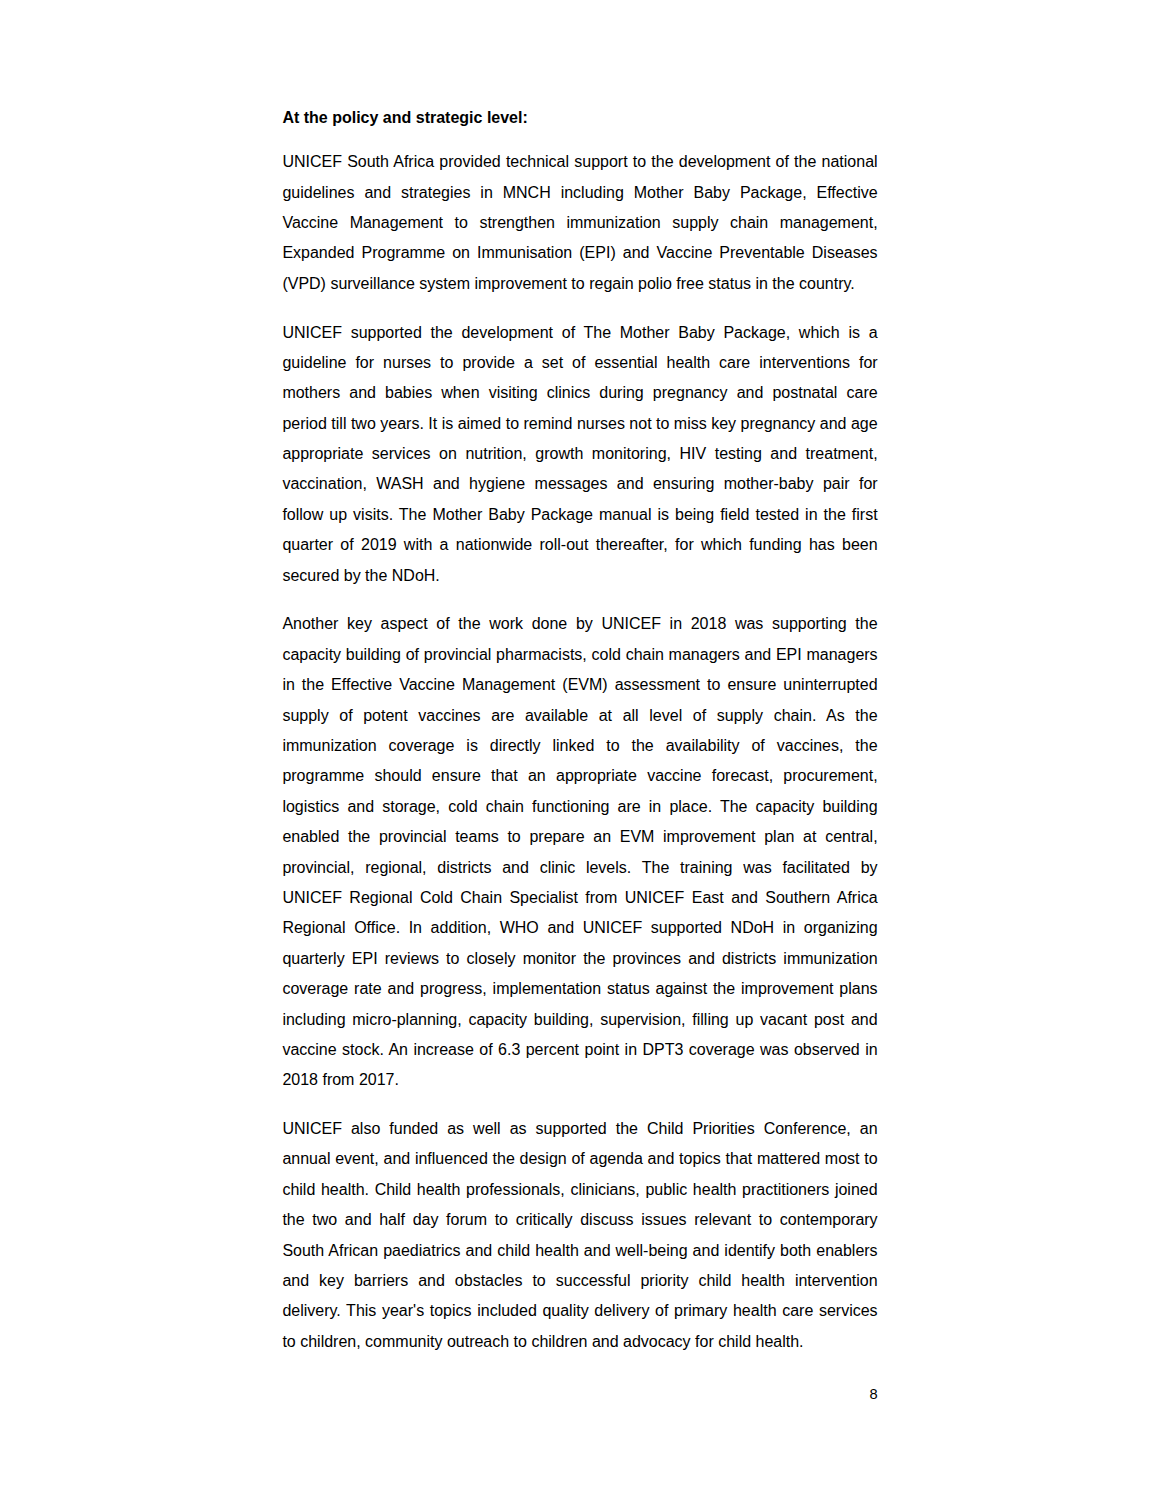At the policy and strategic level:
UNICEF South Africa provided technical support to the development of the national guidelines and strategies in MNCH including Mother Baby Package, Effective Vaccine Management to strengthen immunization supply chain management, Expanded Programme on Immunisation (EPI) and Vaccine Preventable Diseases (VPD) surveillance system improvement to regain polio free status in the country.
UNICEF supported the development of The Mother Baby Package, which is a guideline for nurses to provide a set of essential health care interventions for mothers and babies when visiting clinics during pregnancy and postnatal care period till two years. It is aimed to remind nurses not to miss key pregnancy and age appropriate services on nutrition, growth monitoring, HIV testing and treatment, vaccination, WASH and hygiene messages and ensuring mother-baby pair for follow up visits. The Mother Baby Package manual is being field tested in the first quarter of 2019 with a nationwide roll-out thereafter, for which funding has been secured by the NDoH.
Another key aspect of the work done by UNICEF in 2018 was supporting the capacity building of provincial pharmacists, cold chain managers and EPI managers in the Effective Vaccine Management (EVM) assessment to ensure uninterrupted supply of potent vaccines are available at all level of supply chain. As the immunization coverage is directly linked to the availability of vaccines, the programme should ensure that an appropriate vaccine forecast, procurement, logistics and storage, cold chain functioning are in place. The capacity building enabled the provincial teams to prepare an EVM improvement plan at central, provincial, regional, districts and clinic levels. The training was facilitated by UNICEF Regional Cold Chain Specialist from UNICEF East and Southern Africa Regional Office. In addition, WHO and UNICEF supported NDoH in organizing quarterly EPI reviews to closely monitor the provinces and districts immunization coverage rate and progress, implementation status against the improvement plans including micro-planning, capacity building, supervision, filling up vacant post and vaccine stock. An increase of 6.3 percent point in DPT3 coverage was observed in 2018 from 2017.
UNICEF also funded as well as supported the Child Priorities Conference, an annual event, and influenced the design of agenda and topics that mattered most to child health. Child health professionals, clinicians, public health practitioners joined the two and half day forum to critically discuss issues relevant to contemporary South African paediatrics and child health and well-being and identify both enablers and key barriers and obstacles to successful priority child health intervention delivery. This year's topics included quality delivery of primary health care services to children, community outreach to children and advocacy for child health.
8